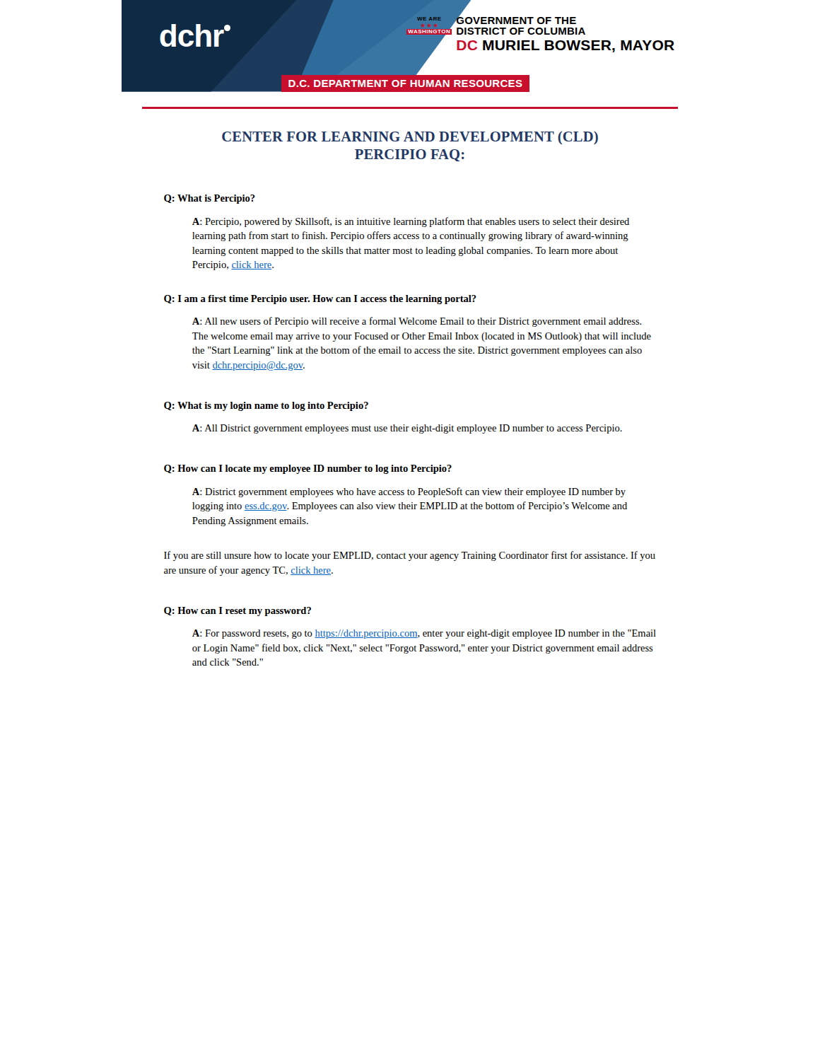dchr
WE ARE
★★★
WASHINGTON
GOVERNMENT OF THE
DISTRICT OF COLUMBIA
DC MURIEL BOWSER, MAYOR
D.C. DEPARTMENT OF HUMAN RESOURCES
CENTER FOR LEARNING AND DEVELOPMENT (CLD)
PERCIPIO FAQ:
Q: What is Percipio?
A: Percipio, powered by Skillsoft, is an intuitive learning platform that enables users to select their desired learning path from start to finish. Percipio offers access to a continually growing library of award-winning learning content mapped to the skills that matter most to leading global companies. To learn more about Percipio, click here.
Q: I am a first time Percipio user. How can I access the learning portal?
A: All new users of Percipio will receive a formal Welcome Email to their District government email address. The welcome email may arrive to your Focused or Other Email Inbox (located in MS Outlook) that will include the "Start Learning" link at the bottom of the email to access the site. District government employees can also visit dchr.percipio@dc.gov.
Q: What is my login name to log into Percipio?
A: All District government employees must use their eight-digit employee ID number to access Percipio.
Q: How can I locate my employee ID number to log into Percipio?
A: District government employees who have access to PeopleSoft can view their employee ID number by logging into ess.dc.gov. Employees can also view their EMPLID at the bottom of Percipio’s Welcome and Pending Assignment emails.
If you are still unsure how to locate your EMPLID, contact your agency Training Coordinator first for assistance. If you are unsure of your agency TC, click here.
Q: How can I reset my password?
A: For password resets, go to https://dchr.percipio.com, enter your eight-digit employee ID number in the "Email or Login Name" field box, click "Next," select "Forgot Password," enter your District government email address and click "Send."